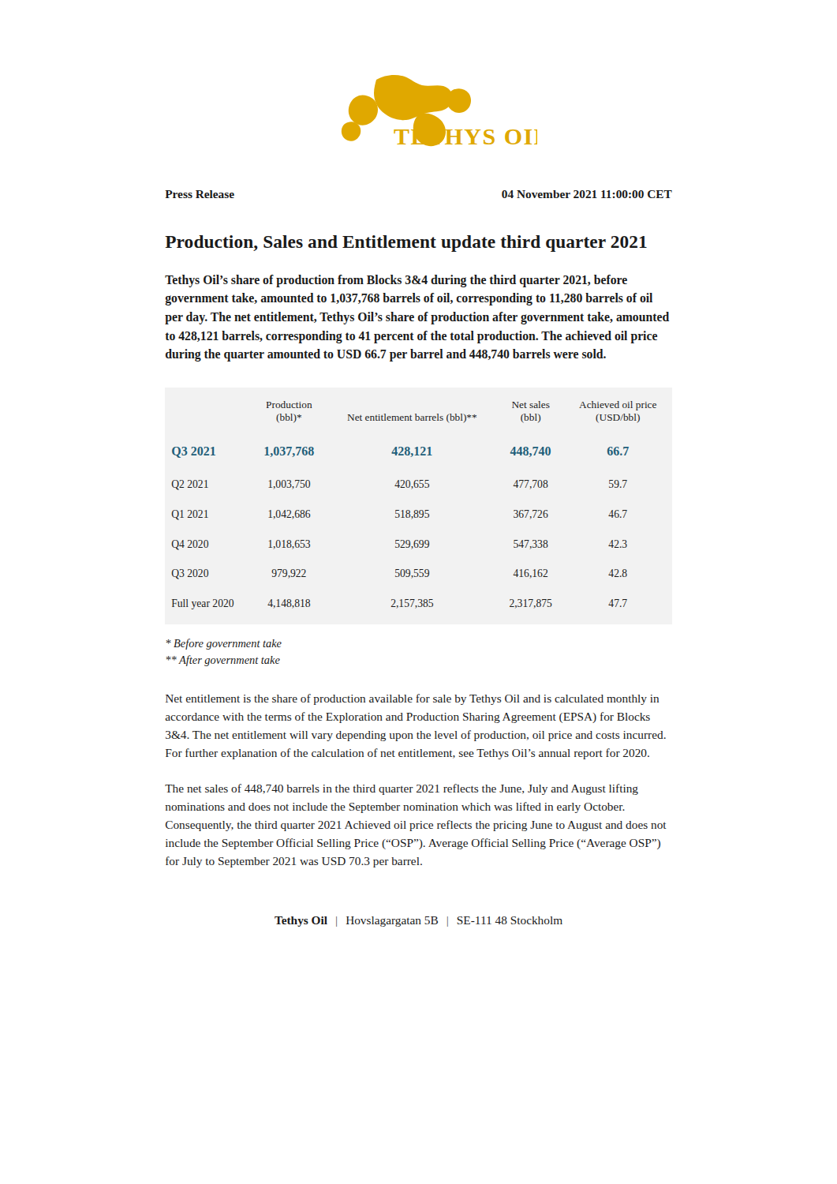TETHYS OIL
Press Release 04 November 2021 11:00:00 CET
Production, Sales and Entitlement update third quarter 2021
Tethys Oil’s share of production from Blocks 3&4 during the third quarter 2021, before government take, amounted to 1,037,768 barrels of oil, corresponding to 11,280 barrels of oil per day. The net entitlement, Tethys Oil’s share of production after government take, amounted to 428,121 barrels, corresponding to 41 percent of the total production. The achieved oil price during the quarter amounted to USD 66.7 per barrel and 448,740 barrels were sold.
| | Production (bbl)* | Net entitlement barrels (bbl)** | Net sales (bbl) | Achieved oil price (USD/bbl) |
| --- | --- | --- | --- | --- |
| Q3 2021 | 1,037,768 | 428,121 | 448,740 | 66.7 |
| Q2 2021 | 1,003,750 | 420,655 | 477,708 | 59.7 |
| Q1 2021 | 1,042,686 | 518,895 | 367,726 | 46.7 |
| Q4 2020 | 1,018,653 | 529,699 | 547,338 | 42.3 |
| Q3 2020 | 979,922 | 509,559 | 416,162 | 42.8 |
| Full year 2020 | 4,148,818 | 2,157,385 | 2,317,875 | 47.7 |
* Before government take
** After government take
Net entitlement is the share of production available for sale by Tethys Oil and is calculated monthly in accordance with the terms of the Exploration and Production Sharing Agreement (EPSA) for Blocks 3&4. The net entitlement will vary depending upon the level of production, oil price and costs incurred. For further explanation of the calculation of net entitlement, see Tethys Oil’s annual report for 2020.
The net sales of 448,740 barrels in the third quarter 2021 reflects the June, July and August lifting nominations and does not include the September nomination which was lifted in early October. Consequently, the third quarter 2021 Achieved oil price reflects the pricing June to August and does not include the September Official Selling Price (“OSP”). Average Official Selling Price (“Average OSP”) for July to September 2021 was USD 70.3 per barrel.
Tethys Oil|Hovslagargatan 5B|SE-111 48 Stockholm